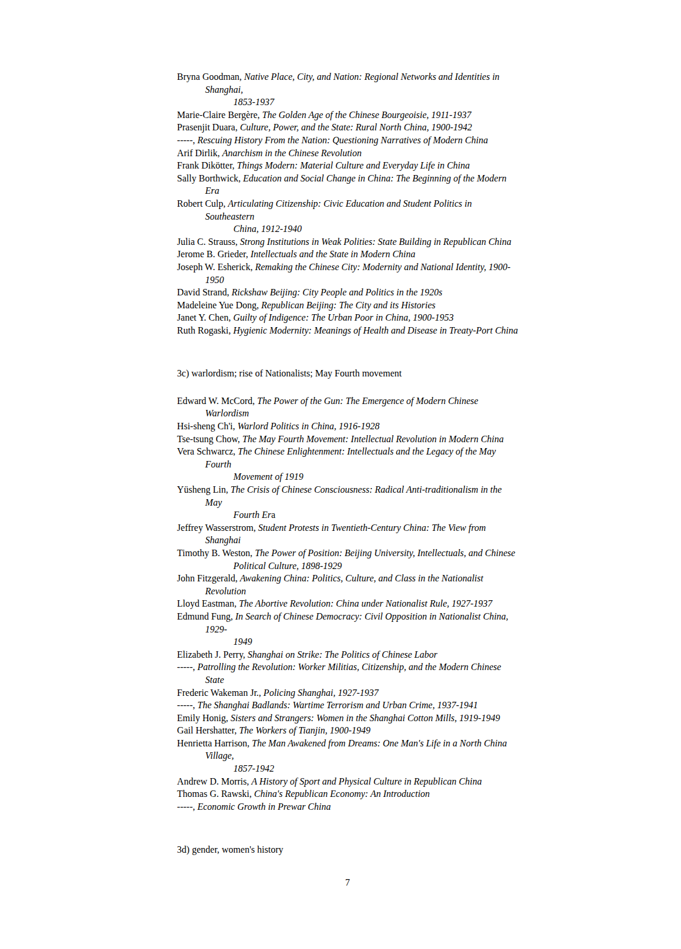Bryna Goodman, Native Place, City, and Nation: Regional Networks and Identities in Shanghai, 1853-1937
Marie-Claire Bergère, The Golden Age of the Chinese Bourgeoisie, 1911-1937
Prasenjit Duara, Culture, Power, and the State: Rural North China, 1900-1942
-----, Rescuing History From the Nation: Questioning Narratives of Modern China
Arif Dirlik, Anarchism in the Chinese Revolution
Frank Dikötter, Things Modern: Material Culture and Everyday Life in China
Sally Borthwick, Education and Social Change in China: The Beginning of the Modern Era
Robert Culp, Articulating Citizenship: Civic Education and Student Politics in Southeastern China, 1912-1940
Julia C. Strauss, Strong Institutions in Weak Polities: State Building in Republican China
Jerome B. Grieder, Intellectuals and the State in Modern China
Joseph W. Esherick, Remaking the Chinese City: Modernity and National Identity, 1900-1950
David Strand, Rickshaw Beijing: City People and Politics in the 1920s
Madeleine Yue Dong, Republican Beijing: The City and its Histories
Janet Y. Chen, Guilty of Indigence: The Urban Poor in China, 1900-1953
Ruth Rogaski, Hygienic Modernity: Meanings of Health and Disease in Treaty-Port China
3c) warlordism; rise of Nationalists; May Fourth movement
Edward W. McCord, The Power of the Gun: The Emergence of Modern Chinese Warlordism
Hsi-sheng Ch'i, Warlord Politics in China, 1916-1928
Tse-tsung Chow, The May Fourth Movement: Intellectual Revolution in Modern China
Vera Schwarcz, The Chinese Enlightenment: Intellectuals and the Legacy of the May Fourth Movement of 1919
Yüsheng Lin, The Crisis of Chinese Consciousness: Radical Anti-traditionalism in the May Fourth Era
Jeffrey Wasserstrom, Student Protests in Twentieth-Century China: The View from Shanghai
Timothy B. Weston, The Power of Position: Beijing University, Intellectuals, and Chinese Political Culture, 1898-1929
John Fitzgerald, Awakening China: Politics, Culture, and Class in the Nationalist Revolution
Lloyd Eastman, The Abortive Revolution: China under Nationalist Rule, 1927-1937
Edmund Fung, In Search of Chinese Democracy: Civil Opposition in Nationalist China, 1929-1949
Elizabeth J. Perry, Shanghai on Strike: The Politics of Chinese Labor
-----, Patrolling the Revolution: Worker Militias, Citizenship, and the Modern Chinese State
Frederic Wakeman Jr., Policing Shanghai, 1927-1937
-----, The Shanghai Badlands: Wartime Terrorism and Urban Crime, 1937-1941
Emily Honig, Sisters and Strangers: Women in the Shanghai Cotton Mills, 1919-1949
Gail Hershatter, The Workers of Tianjin, 1900-1949
Henrietta Harrison, The Man Awakened from Dreams: One Man's Life in a North China Village, 1857-1942
Andrew D. Morris, A History of Sport and Physical Culture in Republican China
Thomas G. Rawski, China's Republican Economy: An Introduction
-----, Economic Growth in Prewar China
3d) gender, women's history
7